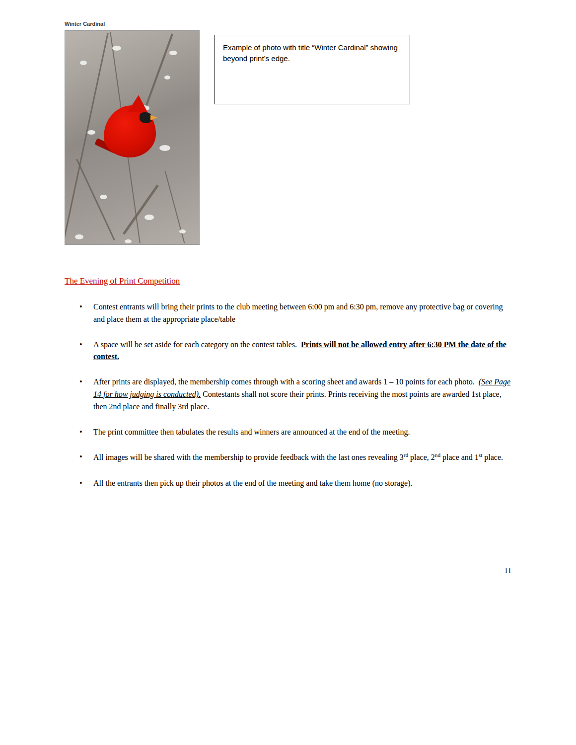Winter Cardinal
Example of photo with title “Winter Cardinal” showing beyond print’s edge.
The Evening of Print Competition
Contest entrants will bring their prints to the club meeting between 6:00 pm and 6:30 pm, remove any protective bag or covering and place them at the appropriate place/table
A space will be set aside for each category on the contest tables. Prints will not be allowed entry after 6:30 PM the date of the contest.
After prints are displayed, the membership comes through with a scoring sheet and awards 1 – 10 points for each photo. (See Page 14 for how judging is conducted). Contestants shall not score their prints. Prints receiving the most points are awarded 1st place, then 2nd place and finally 3rd place.
The print committee then tabulates the results and winners are announced at the end of the meeting.
All images will be shared with the membership to provide feedback with the last ones revealing 3rd place, 2nd place and 1st place.
All the entrants then pick up their photos at the end of the meeting and take them home (no storage).
11